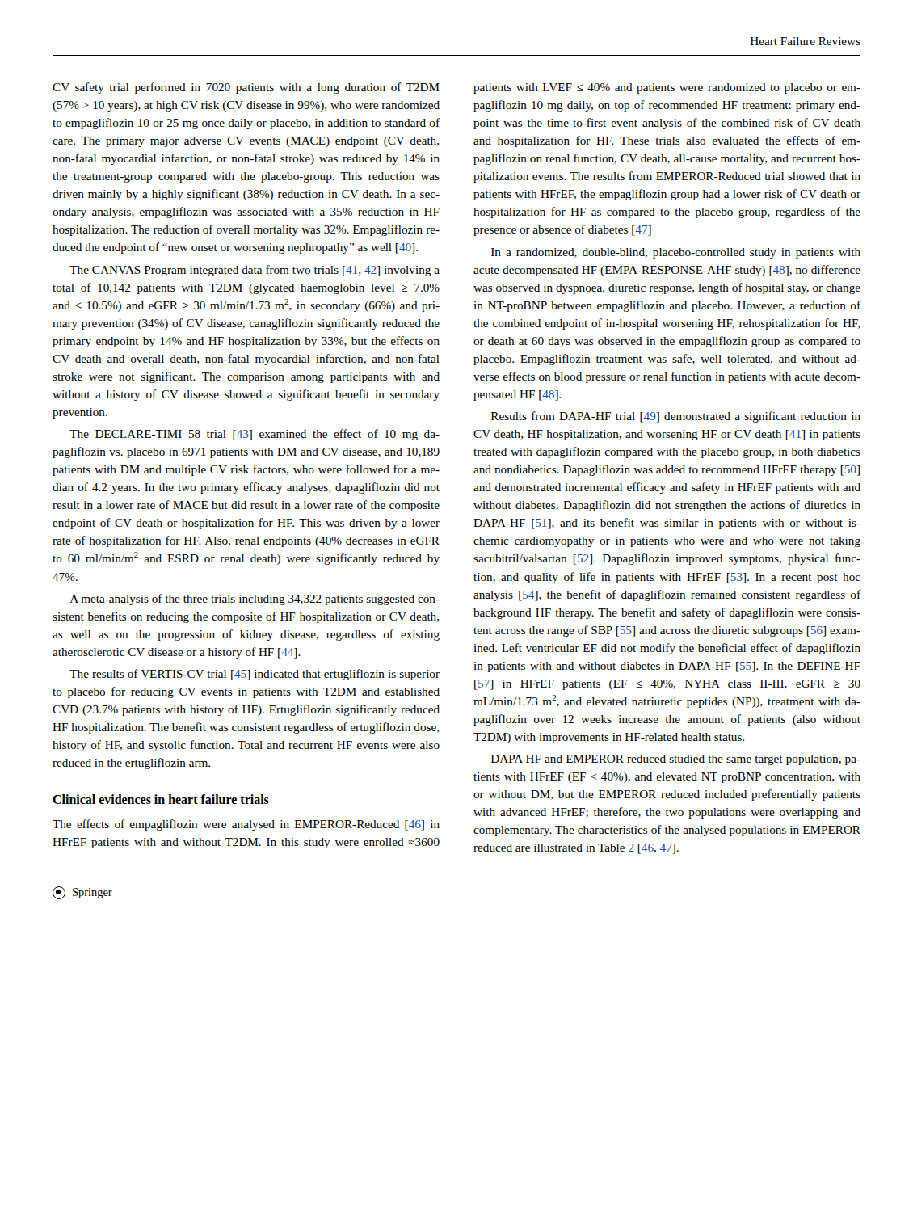Heart Failure Reviews
CV safety trial performed in 7020 patients with a long duration of T2DM (57% > 10 years), at high CV risk (CV disease in 99%), who were randomized to empagliflozin 10 or 25 mg once daily or placebo, in addition to standard of care. The primary major adverse CV events (MACE) endpoint (CV death, non-fatal myocardial infarction, or non-fatal stroke) was reduced by 14% in the treatment-group compared with the placebo-group. This reduction was driven mainly by a highly significant (38%) reduction in CV death. In a secondary analysis, empagliflozin was associated with a 35% reduction in HF hospitalization. The reduction of overall mortality was 32%. Empagliflozin reduced the endpoint of “new onset or worsening nephropathy” as well [40].
The CANVAS Program integrated data from two trials [41, 42] involving a total of 10,142 patients with T2DM (glycated haemoglobin level ≥ 7.0% and ≤ 10.5%) and eGFR ≥ 30 ml/min/1.73 m2, in secondary (66%) and primary prevention (34%) of CV disease, canagliflozin significantly reduced the primary endpoint by 14% and HF hospitalization by 33%, but the effects on CV death and overall death, non-fatal myocardial infarction, and non-fatal stroke were not significant. The comparison among participants with and without a history of CV disease showed a significant benefit in secondary prevention.
The DECLARE-TIMI 58 trial [43] examined the effect of 10 mg dapagliflozin vs. placebo in 6971 patients with DM and CV disease, and 10,189 patients with DM and multiple CV risk factors, who were followed for a median of 4.2 years. In the two primary efficacy analyses, dapagliflozin did not result in a lower rate of MACE but did result in a lower rate of the composite endpoint of CV death or hospitalization for HF. This was driven by a lower rate of hospitalization for HF. Also, renal endpoints (40% decreases in eGFR to 60 ml/min/m2 and ESRD or renal death) were significantly reduced by 47%.
A meta-analysis of the three trials including 34,322 patients suggested consistent benefits on reducing the composite of HF hospitalization or CV death, as well as on the progression of kidney disease, regardless of existing atherosclerotic CV disease or a history of HF [44].
The results of VERTIS-CV trial [45] indicated that ertugliflozin is superior to placebo for reducing CV events in patients with T2DM and established CVD (23.7% patients with history of HF). Ertugliflozin significantly reduced HF hospitalization. The benefit was consistent regardless of ertugliflozin dose, history of HF, and systolic function. Total and recurrent HF events were also reduced in the ertugliflozin arm.
Clinical evidences in heart failure trials
The effects of empagliflozin were analysed in EMPEROR-Reduced [46] in HFrEF patients with and without T2DM. In this study were enrolled ≈3600 patients with LVEF ≤ 40% and patients were randomized to placebo or empagliflozin 10 mg daily, on top of recommended HF treatment: primary endpoint was the time-to-first event analysis of the combined risk of CV death and hospitalization for HF. These trials also evaluated the effects of empagliflozin on renal function, CV death, all-cause mortality, and recurrent hospitalization events. The results from EMPEROR-Reduced trial showed that in patients with HFrEF, the empagliflozin group had a lower risk of CV death or hospitalization for HF as compared to the placebo group, regardless of the presence or absence of diabetes [47]
In a randomized, double-blind, placebo-controlled study in patients with acute decompensated HF (EMPA-RESPONSE-AHF study) [48], no difference was observed in dyspnoea, diuretic response, length of hospital stay, or change in NT-proBNP between empagliflozin and placebo. However, a reduction of the combined endpoint of in-hospital worsening HF, rehospitalization for HF, or death at 60 days was observed in the empagliflozin group as compared to placebo. Empagliflozin treatment was safe, well tolerated, and without adverse effects on blood pressure or renal function in patients with acute decompensated HF [48].
Results from DAPA-HF trial [49] demonstrated a significant reduction in CV death, HF hospitalization, and worsening HF or CV death [41] in patients treated with dapagliflozin compared with the placebo group, in both diabetics and nondiabetics. Dapagliflozin was added to recommend HFrEF therapy [50] and demonstrated incremental efficacy and safety in HFrEF patients with and without diabetes. Dapagliflozin did not strengthen the actions of diuretics in DAPA-HF [51], and its benefit was similar in patients with or without ischemic cardiomyopathy or in patients who were and who were not taking sacubitril/valsartan [52]. Dapagliflozin improved symptoms, physical function, and quality of life in patients with HFrEF [53]. In a recent post hoc analysis [54], the benefit of dapagliflozin remained consistent regardless of background HF therapy. The benefit and safety of dapagliflozin were consistent across the range of SBP [55] and across the diuretic subgroups [56] examined. Left ventricular EF did not modify the beneficial effect of dapagliflozin in patients with and without diabetes in DAPA-HF [55]. In the DEFINE-HF [57] in HFrEF patients (EF ≤ 40%, NYHA class II-III, eGFR ≥ 30 mL/min/1.73 m2, and elevated natriuretic peptides (NP)), treatment with dapagliflozin over 12 weeks increase the amount of patients (also without T2DM) with improvements in HF-related health status.
DAPA HF and EMPEROR reduced studied the same target population, patients with HFrEF (EF < 40%), and elevated NT proBNP concentration, with or without DM, but the EMPEROR reduced included preferentially patients with advanced HFrEF; therefore, the two populations were overlapping and complementary. The characteristics of the analysed populations in EMPEROR reduced are illustrated in Table 2 [46, 47].
Springer